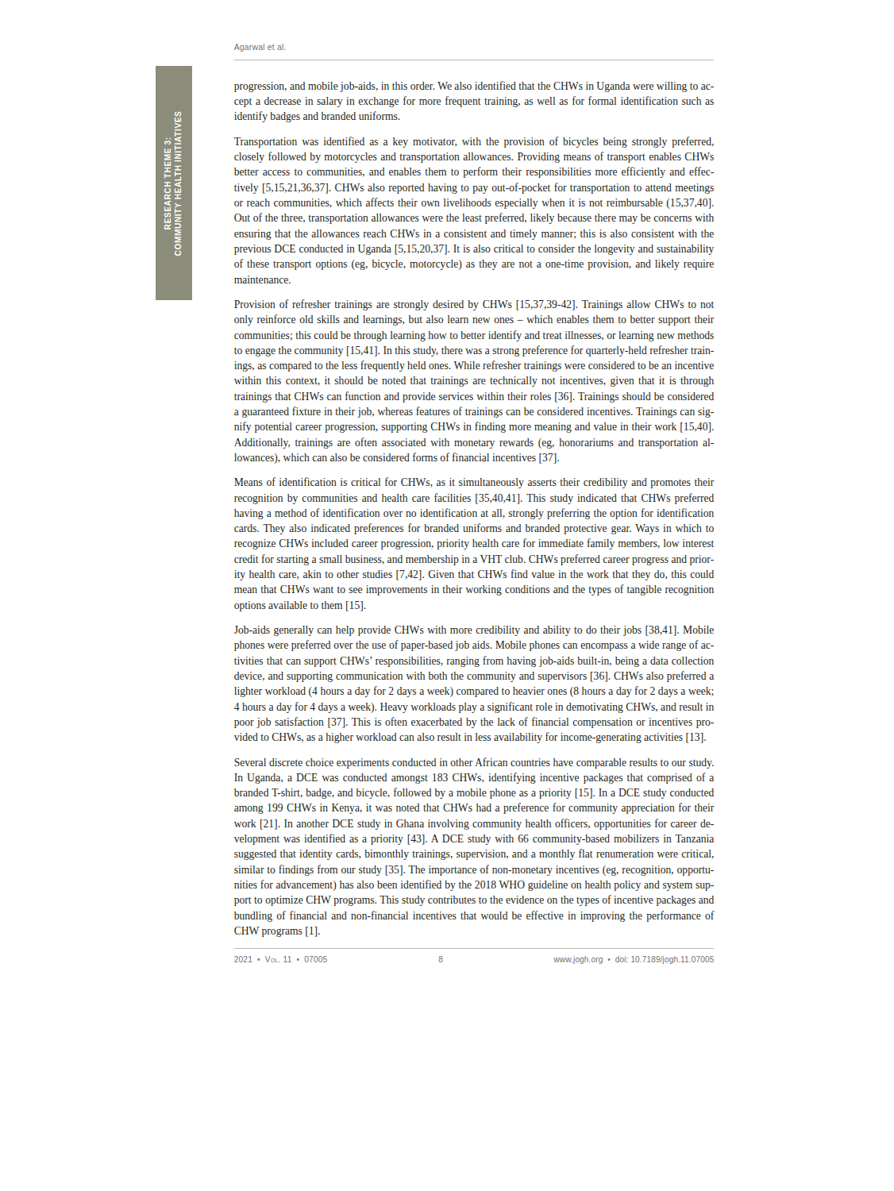RESEARCH THEME 3:
COMMUNITY HEALTH INITIATIVES
Agarwal et al.
progression, and mobile job-aids, in this order. We also identified that the CHWs in Uganda were willing to accept a decrease in salary in exchange for more frequent training, as well as for formal identification such as identify badges and branded uniforms.
Transportation was identified as a key motivator, with the provision of bicycles being strongly preferred, closely followed by motorcycles and transportation allowances. Providing means of transport enables CHWs better access to communities, and enables them to perform their responsibilities more efficiently and effectively [5,15,21,36,37]. CHWs also reported having to pay out-of-pocket for transportation to attend meetings or reach communities, which affects their own livelihoods especially when it is not reimbursable (15,37,40]. Out of the three, transportation allowances were the least preferred, likely because there may be concerns with ensuring that the allowances reach CHWs in a consistent and timely manner; this is also consistent with the previous DCE conducted in Uganda [5,15,20,37]. It is also critical to consider the longevity and sustainability of these transport options (eg, bicycle, motorcycle) as they are not a one-time provision, and likely require maintenance.
Provision of refresher trainings are strongly desired by CHWs [15,37,39-42]. Trainings allow CHWs to not only reinforce old skills and learnings, but also learn new ones – which enables them to better support their communities; this could be through learning how to better identify and treat illnesses, or learning new methods to engage the community [15,41]. In this study, there was a strong preference for quarterly-held refresher trainings, as compared to the less frequently held ones. While refresher trainings were considered to be an incentive within this context, it should be noted that trainings are technically not incentives, given that it is through trainings that CHWs can function and provide services within their roles [36]. Trainings should be considered a guaranteed fixture in their job, whereas features of trainings can be considered incentives. Trainings can signify potential career progression, supporting CHWs in finding more meaning and value in their work [15,40]. Additionally, trainings are often associated with monetary rewards (eg, honorariums and transportation allowances), which can also be considered forms of financial incentives [37].
Means of identification is critical for CHWs, as it simultaneously asserts their credibility and promotes their recognition by communities and health care facilities [35,40,41]. This study indicated that CHWs preferred having a method of identification over no identification at all, strongly preferring the option for identification cards. They also indicated preferences for branded uniforms and branded protective gear. Ways in which to recognize CHWs included career progression, priority health care for immediate family members, low interest credit for starting a small business, and membership in a VHT club. CHWs preferred career progress and priority health care, akin to other studies [7,42]. Given that CHWs find value in the work that they do, this could mean that CHWs want to see improvements in their working conditions and the types of tangible recognition options available to them [15].
Job-aids generally can help provide CHWs with more credibility and ability to do their jobs [38,41]. Mobile phones were preferred over the use of paper-based job aids. Mobile phones can encompass a wide range of activities that can support CHWs’ responsibilities, ranging from having job-aids built-in, being a data collection device, and supporting communication with both the community and supervisors [36]. CHWs also preferred a lighter workload (4 hours a day for 2 days a week) compared to heavier ones (8 hours a day for 2 days a week; 4 hours a day for 4 days a week). Heavy workloads play a significant role in demotivating CHWs, and result in poor job satisfaction [37]. This is often exacerbated by the lack of financial compensation or incentives provided to CHWs, as a higher workload can also result in less availability for income-generating activities [13].
Several discrete choice experiments conducted in other African countries have comparable results to our study. In Uganda, a DCE was conducted amongst 183 CHWs, identifying incentive packages that comprised of a branded T-shirt, badge, and bicycle, followed by a mobile phone as a priority [15]. In a DCE study conducted among 199 CHWs in Kenya, it was noted that CHWs had a preference for community appreciation for their work [21]. In another DCE study in Ghana involving community health officers, opportunities for career development was identified as a priority [43]. A DCE study with 66 community-based mobilizers in Tanzania suggested that identity cards, bimonthly trainings, supervision, and a monthly flat renumeration were critical, similar to findings from our study [35]. The importance of non-monetary incentives (eg, recognition, opportunities for advancement) has also been identified by the 2018 WHO guideline on health policy and system support to optimize CHW programs. This study contributes to the evidence on the types of incentive packages and bundling of financial and non-financial incentives that would be effective in improving the performance of CHW programs [1].
2021 • Vol. 11 • 07005
8
www.jogh.org • doi: 10.7189/jogh.11.07005